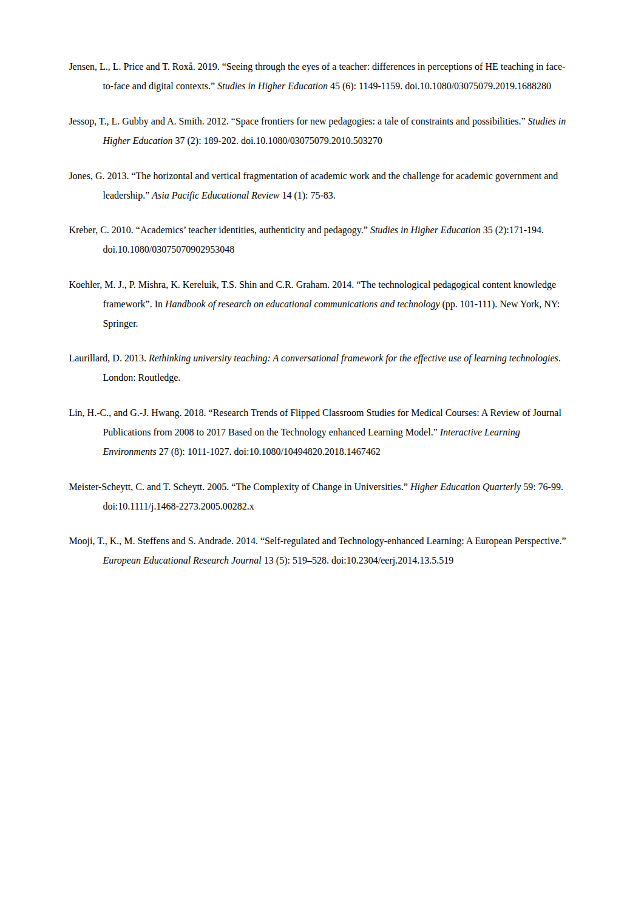Jensen, L., L. Price and T. Roxå. 2019. “Seeing through the eyes of a teacher: differences in perceptions of HE teaching in face-to-face and digital contexts.” Studies in Higher Education 45 (6): 1149-1159. doi.10.1080/03075079.2019.1688280
Jessop, T., L. Gubby and A. Smith. 2012. “Space frontiers for new pedagogies: a tale of constraints and possibilities.” Studies in Higher Education 37 (2): 189-202. doi.10.1080/03075079.2010.503270
Jones, G. 2013. “The horizontal and vertical fragmentation of academic work and the challenge for academic government and leadership.” Asia Pacific Educational Review 14 (1): 75-83.
Kreber, C. 2010. “Academics’ teacher identities, authenticity and pedagogy.” Studies in Higher Education 35 (2):171-194. doi.10.1080/03075070902953048
Koehler, M. J., P. Mishra, K. Kereluik, T.S. Shin and C.R. Graham. 2014. “The technological pedagogical content knowledge framework”. In Handbook of research on educational communications and technology (pp. 101-111). New York, NY: Springer.
Laurillard, D. 2013. Rethinking university teaching: A conversational framework for the effective use of learning technologies. London: Routledge.
Lin, H.-C., and G.-J. Hwang. 2018. “Research Trends of Flipped Classroom Studies for Medical Courses: A Review of Journal Publications from 2008 to 2017 Based on the Technology enhanced Learning Model.” Interactive Learning Environments 27 (8): 1011-1027. doi:10.1080/10494820.2018.1467462
Meister-Scheytt, C. and T. Scheytt. 2005. “The Complexity of Change in Universities.” Higher Education Quarterly 59: 76-99. doi:10.1111/j.1468-2273.2005.00282.x
Mooji, T., K., M. Steffens and S. Andrade. 2014. “Self-regulated and Technology-enhanced Learning: A European Perspective.” European Educational Research Journal 13 (5): 519–528. doi:10.2304/eerj.2014.13.5.519